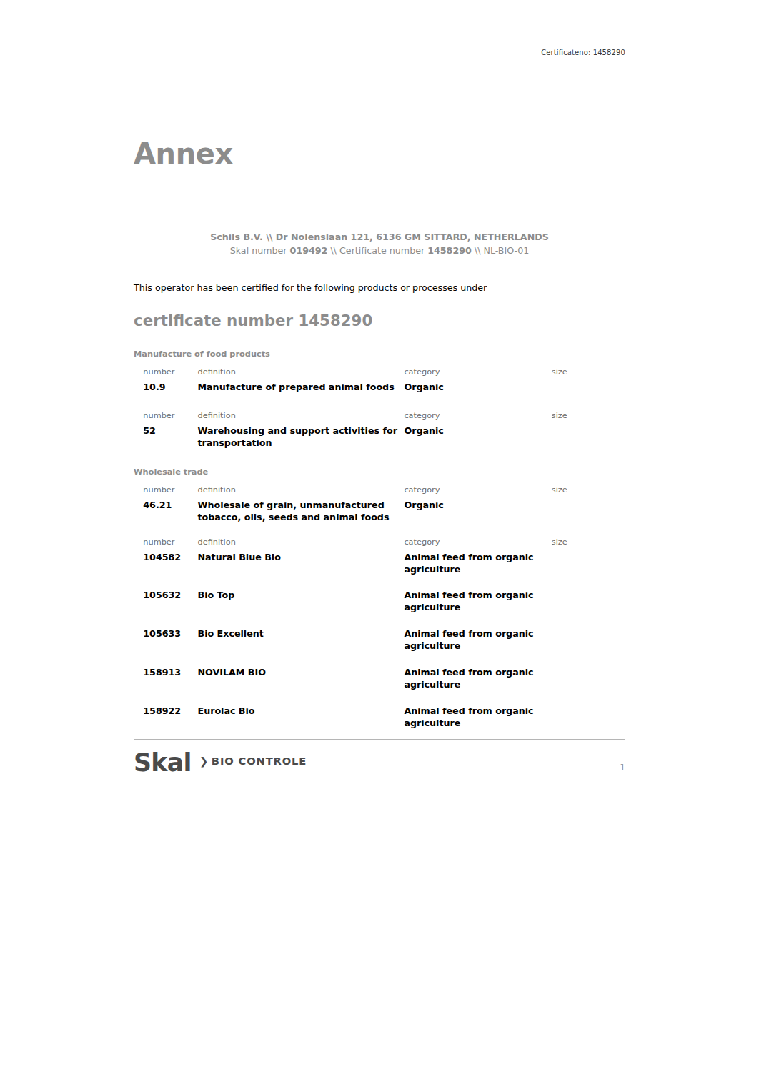Certificateno: 1458290
Annex
Schils B.V. \\ Dr Nolenslaan 121, 6136 GM SITTARD, NETHERLANDS
Skal number 019492 \\ Certificate number 1458290 \\ NL-BIO-01
This operator has been certified for the following products or processes under
certificate number 1458290
Manufacture of food products
| number | definition | category | size |
| 10.9 | Manufacture of prepared animal foods | Organic | |
| number | definition | category | size |
| 52 | Warehousing and support activities for transportation | Organic | |
Wholesale trade
| number | definition | category | size |
| 46.21 | Wholesale of grain, unmanufactured tobacco, oils, seeds and animal foods | Organic | |
| number | definition | category | size |
| 104582 | Natural Blue Bio | Animal feed from organic agriculture | |
| 105632 | Bio Top | Animal feed from organic agriculture | |
| 105633 | Bio Excellent | Animal feed from organic agriculture | |
| 158913 | NOVILAM BIO | Animal feed from organic agriculture | |
| 158922 | Eurolac Bio | Animal feed from organic agriculture | |
Skal ❯BIO CONTROLE
1